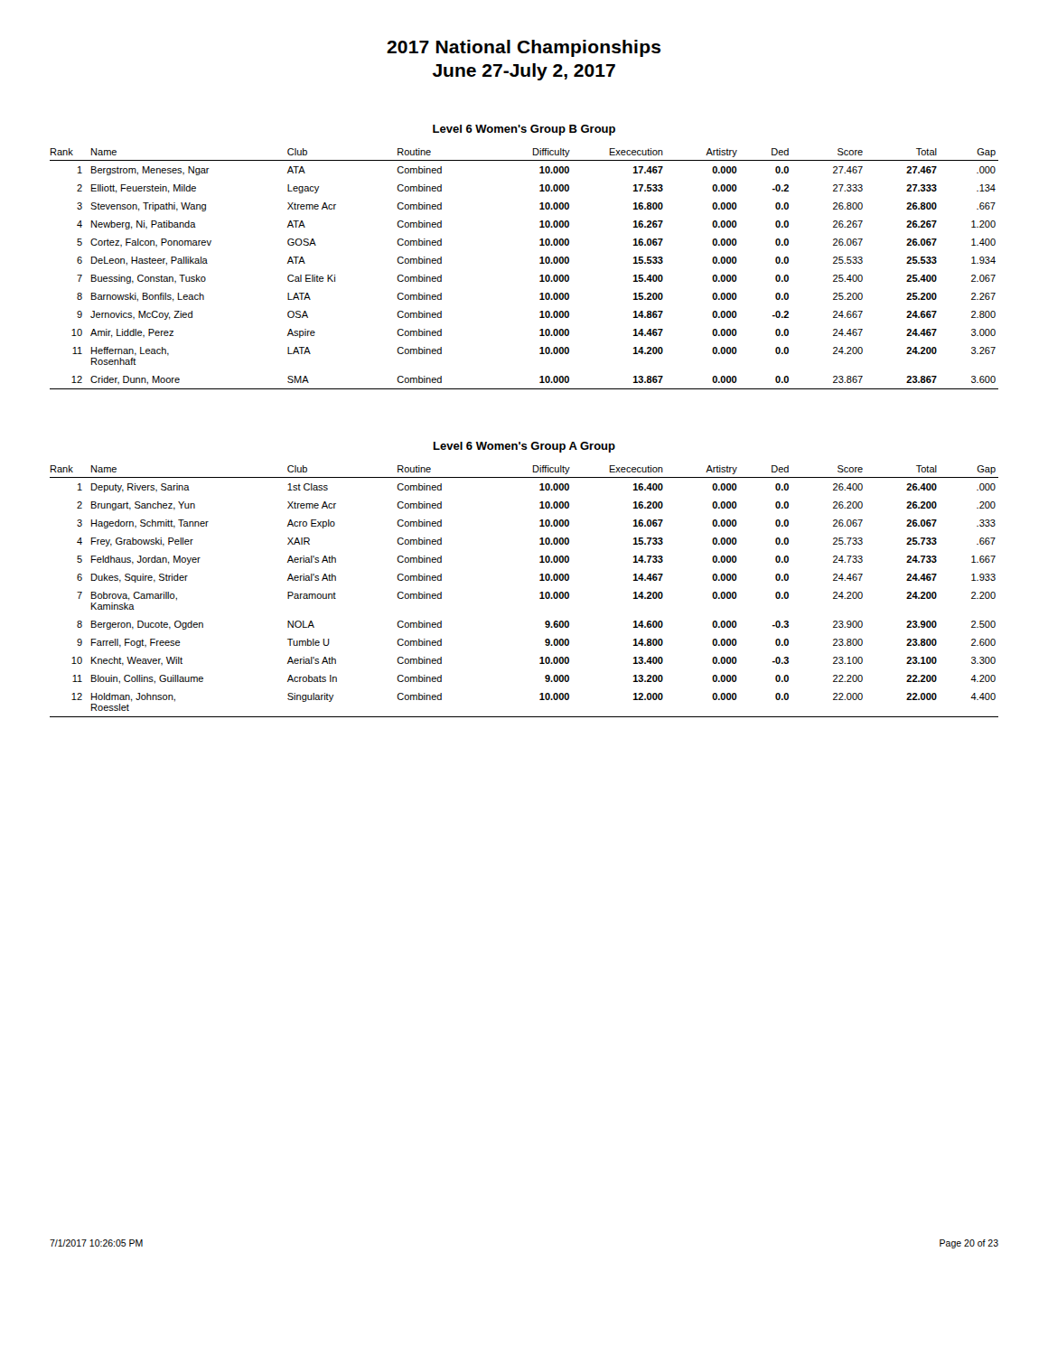2017 National Championships
June 27-July 2, 2017
Level 6 Women's Group B Group
| Rank | Name | Club | Routine | Difficulty | Exececution | Artistry | Ded | Score | Total | Gap |
| --- | --- | --- | --- | --- | --- | --- | --- | --- | --- | --- |
| 1 | Bergstrom, Meneses, Ngar | ATA | Combined | 10.000 | 17.467 | 0.000 | 0.0 | 27.467 | 27.467 | .000 |
| 2 | Elliott, Feuerstein, Milde | Legacy | Combined | 10.000 | 17.533 | 0.000 | -0.2 | 27.333 | 27.333 | .134 |
| 3 | Stevenson, Tripathi, Wang | Xtreme Acr | Combined | 10.000 | 16.800 | 0.000 | 0.0 | 26.800 | 26.800 | .667 |
| 4 | Newberg, Ni, Patibanda | ATA | Combined | 10.000 | 16.267 | 0.000 | 0.0 | 26.267 | 26.267 | 1.200 |
| 5 | Cortez, Falcon, Ponomarev | GOSA | Combined | 10.000 | 16.067 | 0.000 | 0.0 | 26.067 | 26.067 | 1.400 |
| 6 | DeLeon, Hasteer, Pallikala | ATA | Combined | 10.000 | 15.533 | 0.000 | 0.0 | 25.533 | 25.533 | 1.934 |
| 7 | Buessing, Constan, Tusko | Cal Elite Ki | Combined | 10.000 | 15.400 | 0.000 | 0.0 | 25.400 | 25.400 | 2.067 |
| 8 | Barnowski, Bonfils, Leach | LATA | Combined | 10.000 | 15.200 | 0.000 | 0.0 | 25.200 | 25.200 | 2.267 |
| 9 | Jernovics, McCoy, Zied | OSA | Combined | 10.000 | 14.867 | 0.000 | -0.2 | 24.667 | 24.667 | 2.800 |
| 10 | Amir, Liddle, Perez | Aspire | Combined | 10.000 | 14.467 | 0.000 | 0.0 | 24.467 | 24.467 | 3.000 |
| 11 | Heffernan, Leach, Rosenhaft | LATA | Combined | 10.000 | 14.200 | 0.000 | 0.0 | 24.200 | 24.200 | 3.267 |
| 12 | Crider, Dunn, Moore | SMA | Combined | 10.000 | 13.867 | 0.000 | 0.0 | 23.867 | 23.867 | 3.600 |
Level 6 Women's Group A Group
| Rank | Name | Club | Routine | Difficulty | Exececution | Artistry | Ded | Score | Total | Gap |
| --- | --- | --- | --- | --- | --- | --- | --- | --- | --- | --- |
| 1 | Deputy, Rivers, Sarina | 1st Class | Combined | 10.000 | 16.400 | 0.000 | 0.0 | 26.400 | 26.400 | .000 |
| 2 | Brungart, Sanchez, Yun | Xtreme Acr | Combined | 10.000 | 16.200 | 0.000 | 0.0 | 26.200 | 26.200 | .200 |
| 3 | Hagedorn, Schmitt, Tanner | Acro Explo | Combined | 10.000 | 16.067 | 0.000 | 0.0 | 26.067 | 26.067 | .333 |
| 4 | Frey, Grabowski, Peller | XAIR | Combined | 10.000 | 15.733 | 0.000 | 0.0 | 25.733 | 25.733 | .667 |
| 5 | Feldhaus, Jordan, Moyer | Aerial's Ath | Combined | 10.000 | 14.733 | 0.000 | 0.0 | 24.733 | 24.733 | 1.667 |
| 6 | Dukes, Squire, Strider | Aerial's Ath | Combined | 10.000 | 14.467 | 0.000 | 0.0 | 24.467 | 24.467 | 1.933 |
| 7 | Bobrova, Camarillo, Kaminska | Paramount | Combined | 10.000 | 14.200 | 0.000 | 0.0 | 24.200 | 24.200 | 2.200 |
| 8 | Bergeron, Ducote, Ogden | NOLA | Combined | 9.600 | 14.600 | 0.000 | -0.3 | 23.900 | 23.900 | 2.500 |
| 9 | Farrell, Fogt, Freese | Tumble U | Combined | 9.000 | 14.800 | 0.000 | 0.0 | 23.800 | 23.800 | 2.600 |
| 10 | Knecht, Weaver, Wilt | Aerial's Ath | Combined | 10.000 | 13.400 | 0.000 | -0.3 | 23.100 | 23.100 | 3.300 |
| 11 | Blouin, Collins, Guillaume | Acrobats In | Combined | 9.000 | 13.200 | 0.000 | 0.0 | 22.200 | 22.200 | 4.200 |
| 12 | Holdman, Johnson, Roesslet | Singularity | Combined | 10.000 | 12.000 | 0.000 | 0.0 | 22.000 | 22.000 | 4.400 |
7/1/2017 10:26:05 PM Page 20 of 23